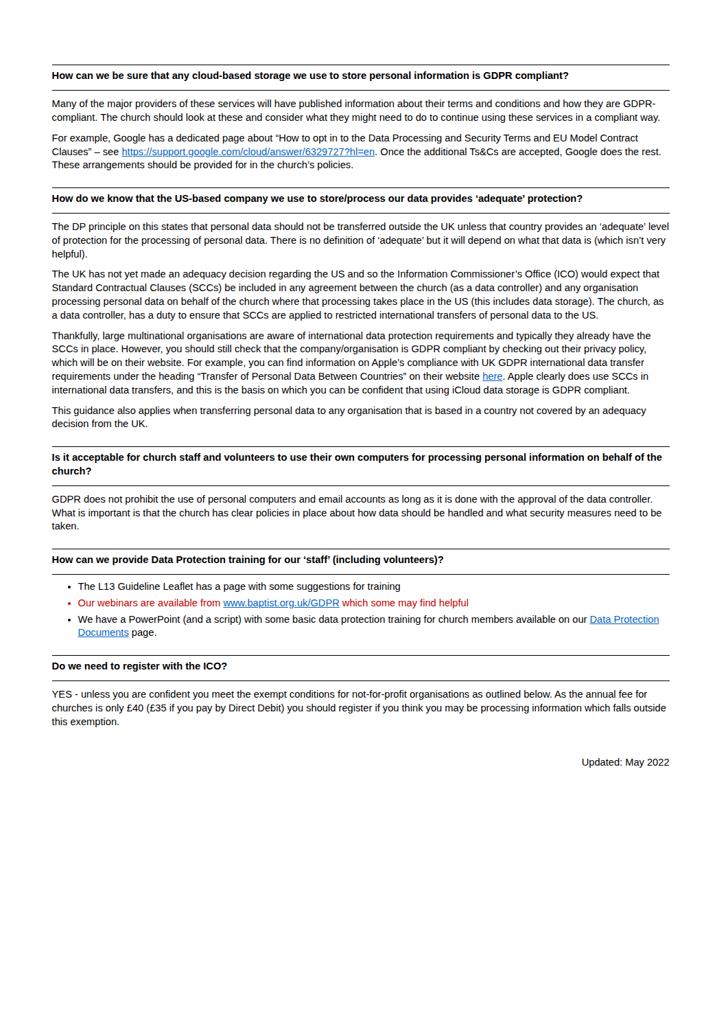How can we be sure that any cloud-based storage we use to store personal information is GDPR compliant?
Many of the major providers of these services will have published information about their terms and conditions and how they are GDPR-compliant. The church should look at these and consider what they might need to do to continue using these services in a compliant way.
For example, Google has a dedicated page about “How to opt in to the Data Processing and Security Terms and EU Model Contract Clauses” – see https://support.google.com/cloud/answer/6329727?hl=en. Once the additional Ts&Cs are accepted, Google does the rest. These arrangements should be provided for in the church’s policies.
How do we know that the US-based company we use to store/process our data provides ‘adequate’ protection?
The DP principle on this states that personal data should not be transferred outside the UK unless that country provides an ‘adequate’ level of protection for the processing of personal data. There is no definition of ‘adequate’ but it will depend on what that data is (which isn’t very helpful).
The UK has not yet made an adequacy decision regarding the US and so the Information Commissioner’s Office (ICO) would expect that Standard Contractual Clauses (SCCs) be included in any agreement between the church (as a data controller) and any organisation processing personal data on behalf of the church where that processing takes place in the US (this includes data storage). The church, as a data controller, has a duty to ensure that SCCs are applied to restricted international transfers of personal data to the US.
Thankfully, large multinational organisations are aware of international data protection requirements and typically they already have the SCCs in place. However, you should still check that the company/organisation is GDPR compliant by checking out their privacy policy, which will be on their website. For example, you can find information on Apple’s compliance with UK GDPR international data transfer requirements under the heading “Transfer of Personal Data Between Countries” on their website here. Apple clearly does use SCCs in international data transfers, and this is the basis on which you can be confident that using iCloud data storage is GDPR compliant.
This guidance also applies when transferring personal data to any organisation that is based in a country not covered by an adequacy decision from the UK.
Is it acceptable for church staff and volunteers to use their own computers for processing personal information on behalf of the church?
GDPR does not prohibit the use of personal computers and email accounts as long as it is done with the approval of the data controller. What is important is that the church has clear policies in place about how data should be handled and what security measures need to be taken.
How can we provide Data Protection training for our ‘staff’ (including volunteers)?
The L13 Guideline Leaflet has a page with some suggestions for training
Our webinars are available from www.baptist.org.uk/GDPR which some may find helpful
We have a PowerPoint (and a script) with some basic data protection training for church members available on our Data Protection Documents page.
Do we need to register with the ICO?
YES - unless you are confident you meet the exempt conditions for not-for-profit organisations as outlined below. As the annual fee for churches is only £40 (£35 if you pay by Direct Debit) you should register if you think you may be processing information which falls outside this exemption.
Updated: May 2022